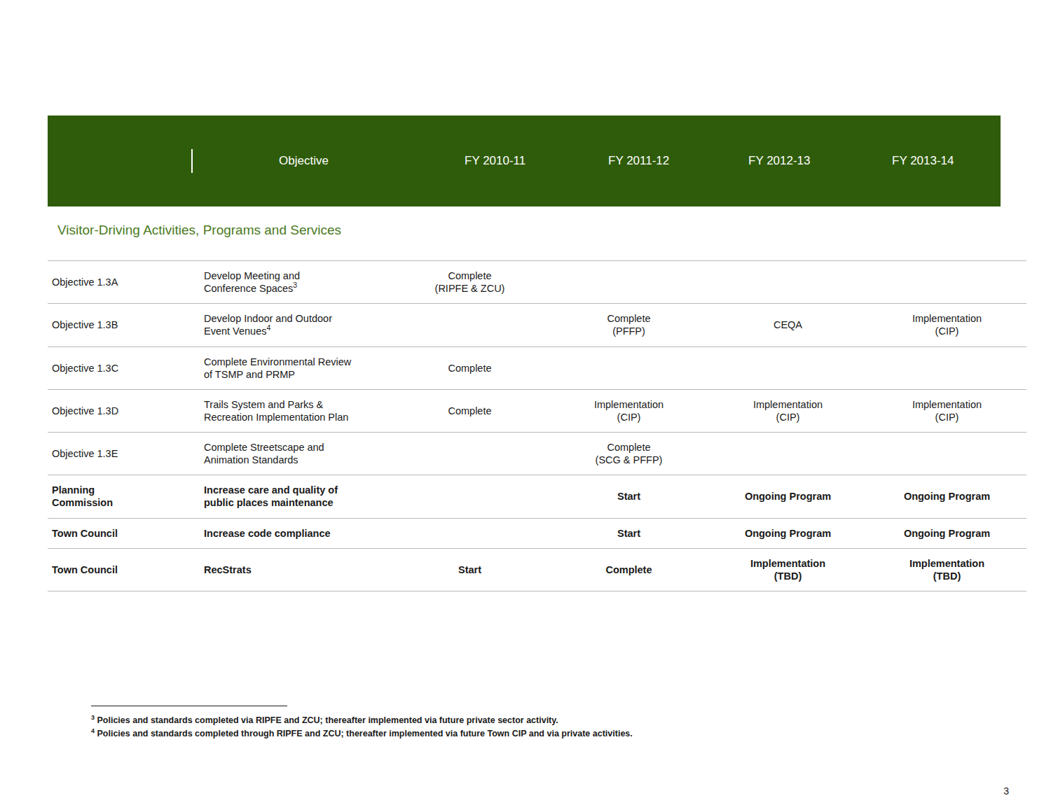Objective
FY 2010-11
FY 2011-12
FY 2012-13
FY 2013-14
Visitor-Driving Activities, Programs and Services
| Objective 1.3A | Develop Meeting and Conference Spaces 3 | Complete (RIPFE & ZCU) | | | |
| Objective 1.3B | Develop Indoor and Outdoor Event Venues 4 | | Complete (PFFP) | CEQA | Implementation (CIP) |
| Objective 1.3C | Complete Environmental Review of TSMP and PRMP | Complete | | | |
| Objective 1.3D | Trails System and Parks & Recreation Implementation Plan | Complete | Implementation (CIP) | Implementation (CIP) | Implementation (CIP) |
| Objective 1.3E | Complete Streetscape and Animation Standards | | Complete (SCG & PFFP) | | |
| Planning Commission | Increase care and quality of public places maintenance | | Start | Ongoing Program | Ongoing Program |
| Town Council | Increase code compliance | | Start | Ongoing Program | Ongoing Program |
| Town Council | RecStrats | Start | Complete | Implementation (TBD) | Implementation (TBD) |
3 Policies and standards completed via RIPFE and ZCU; thereafter implemented via future private sector activity.
4 Policies and standards completed through RIPFE and ZCU; thereafter implemented via future Town CIP and via private activities.
3